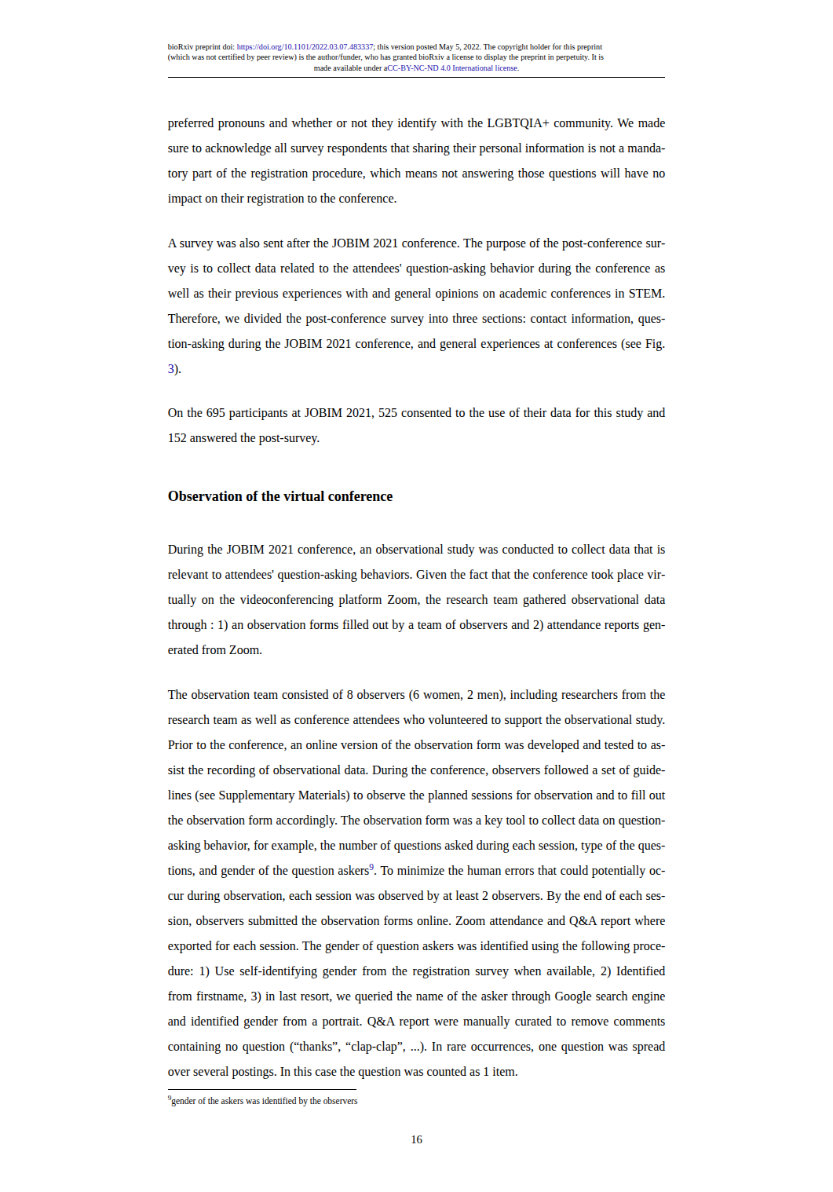bioRxiv preprint doi: https://doi.org/10.1101/2022.03.07.483337; this version posted May 5, 2022. The copyright holder for this preprint
(which was not certified by peer review) is the author/funder, who has granted bioRxiv a license to display the preprint in perpetuity. It is
made available under aCC-BY-NC-ND 4.0 International license.
preferred pronouns and whether or not they identify with the LGBTQIA+ community. We made sure to acknowledge all survey respondents that sharing their personal information is not a mandatory part of the registration procedure, which means not answering those questions will have no impact on their registration to the conference.
A survey was also sent after the JOBIM 2021 conference. The purpose of the post-conference survey is to collect data related to the attendees' question-asking behavior during the conference as well as their previous experiences with and general opinions on academic conferences in STEM. Therefore, we divided the post-conference survey into three sections: contact information, question-asking during the JOBIM 2021 conference, and general experiences at conferences (see Fig. 3).
On the 695 participants at JOBIM 2021, 525 consented to the use of their data for this study and 152 answered the post-survey.
Observation of the virtual conference
During the JOBIM 2021 conference, an observational study was conducted to collect data that is relevant to attendees' question-asking behaviors. Given the fact that the conference took place virtually on the videoconferencing platform Zoom, the research team gathered observational data through : 1) an observation forms filled out by a team of observers and 2) attendance reports generated from Zoom.
The observation team consisted of 8 observers (6 women, 2 men), including researchers from the research team as well as conference attendees who volunteered to support the observational study. Prior to the conference, an online version of the observation form was developed and tested to assist the recording of observational data. During the conference, observers followed a set of guidelines (see Supplementary Materials) to observe the planned sessions for observation and to fill out the observation form accordingly. The observation form was a key tool to collect data on question-asking behavior, for example, the number of questions asked during each session, type of the questions, and gender of the question askers9. To minimize the human errors that could potentially occur during observation, each session was observed by at least 2 observers. By the end of each session, observers submitted the observation forms online. Zoom attendance and Q&A report where exported for each session. The gender of question askers was identified using the following procedure: 1) Use self-identifying gender from the registration survey when available, 2) Identified from firstname, 3) in last resort, we queried the name of the asker through Google search engine and identified gender from a portrait. Q&A report were manually curated to remove comments containing no question (“thanks”, “clap-clap”, ...). In rare occurrences, one question was spread over several postings. In this case the question was counted as 1 item.
9gender of the askers was identified by the observers
16